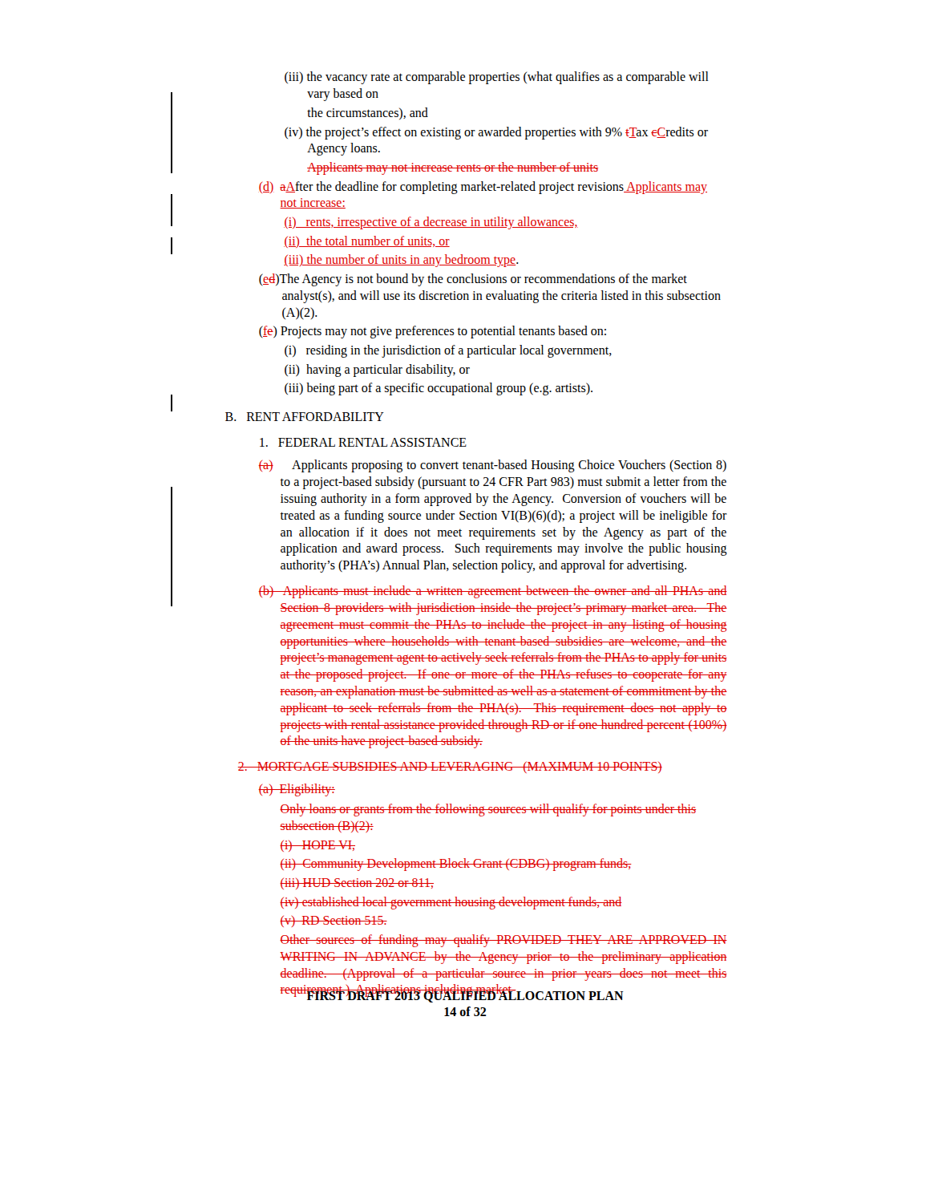(iii) the vacancy rate at comparable properties (what qualifies as a comparable will vary based on
the circumstances), and
(iv) the project’s effect on existing or awarded properties with 9% tTax cCredits or Agency loans.
Applicants may not increase rents or the number of units
(d) aAfter the deadline for completing market-related project revisions Applicants may not increase:
(i) rents, irrespective of a decrease in utility allowances,
(ii) the total number of units, or
(iii) the number of units in any bedroom type.
(ed)The Agency is not bound by the conclusions or recommendations of the market analyst(s), and will use its discretion in evaluating the criteria listed in this subsection (A)(2).
(fe) Projects may not give preferences to potential tenants based on:
(i) residing in the jurisdiction of a particular local government,
(ii) having a particular disability, or
(iii) being part of a specific occupational group (e.g. artists).
B. RENT AFFORDABILITY
1. FEDERAL RENTAL ASSISTANCE
(a) Applicants proposing to convert tenant-based Housing Choice Vouchers (Section 8) to a project-based subsidy (pursuant to 24 CFR Part 983) must submit a letter from the issuing authority in a form approved by the Agency. Conversion of vouchers will be treated as a funding source under Section VI(B)(6)(d); a project will be ineligible for an allocation if it does not meet requirements set by the Agency as part of the application and award process. Such requirements may involve the public housing authority’s (PHA’s) Annual Plan, selection policy, and approval for advertising.
(b) Applicants must include a written agreement between the owner and all PHAs and Section 8 providers with jurisdiction inside the project’s primary market area. The agreement must commit the PHAs to include the project in any listing of housing opportunities where households with tenant-based subsidies are welcome, and the project’s management agent to actively seek referrals from the PHAs to apply for units at the proposed project. If one or more of the PHAs refuses to cooperate for any reason, an explanation must be submitted as well as a statement of commitment by the applicant to seek referrals from the PHA(s). This requirement does not apply to projects with rental assistance provided through RD or if one hundred percent (100%) of the units have project-based subsidy.
2. MORTGAGE SUBSIDIES AND LEVERAGING (MAXIMUM 10 POINTS)
(a) Eligibility:
Only loans or grants from the following sources will qualify for points under this subsection (B)(2):
(i) HOPE VI,
(ii) Community Development Block Grant (CDBG) program funds,
(iii) HUD Section 202 or 811,
(iv) established local government housing development funds, and
(v) RD Section 515.
Other sources of funding may qualify PROVIDED THEY ARE APPROVED IN WRITING IN ADVANCE by the Agency prior to the preliminary application deadline. (Approval of a particular source in prior years does not meet this requirement.) Applications including market-
FIRST DRAFT 2013 QUALIFIED ALLOCATION PLAN
14 of 32